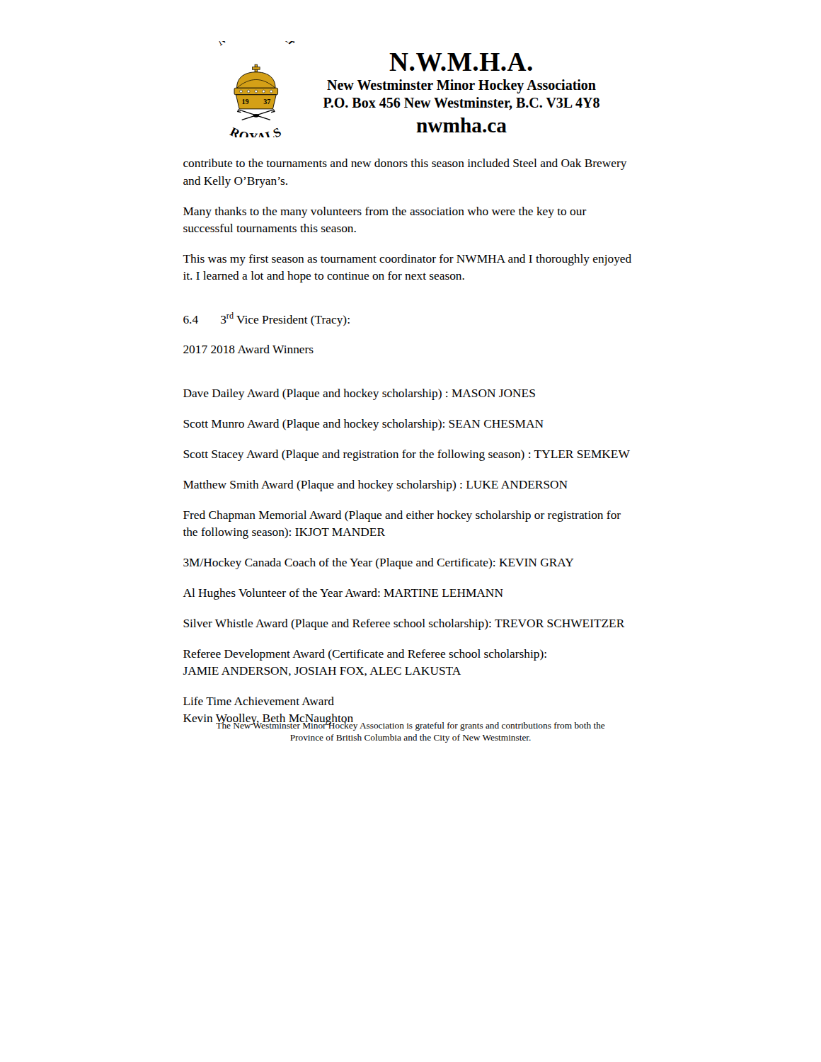New Westminster 19 37 ROYALS
N.W.M.H.A.
New Westminster Minor Hockey Association
P.O. Box 456 New Westminster, B.C. V3L 4Y8
nwmha.ca
contribute to the tournaments and new donors this season included Steel and Oak Brewery and Kelly O’Bryan’s.
Many thanks to the many volunteers from the association who were the key to our successful tournaments this season.
This was my first season as tournament coordinator for NWMHA and I thoroughly enjoyed it. I learned a lot and hope to continue on for next season.
6.43rd Vice President (Tracy):
2017 2018 Award Winners
Dave Dailey Award (Plaque and hockey scholarship) : MASON JONES
Scott Munro Award (Plaque and hockey scholarship): SEAN CHESMAN
Scott Stacey Award (Plaque and registration for the following season) : TYLER SEMKEW
Matthew Smith Award (Plaque and hockey scholarship) : LUKE ANDERSON
Fred Chapman Memorial Award (Plaque and either hockey scholarship or registration for the following season): IKJOT MANDER
3M/Hockey Canada Coach of the Year (Plaque and Certificate): KEVIN GRAY
Al Hughes Volunteer of the Year Award: MARTINE LEHMANN
Silver Whistle Award (Plaque and Referee school scholarship): TREVOR SCHWEITZER
Referee Development Award (Certificate and Referee school scholarship):
JAMIE ANDERSON, JOSIAH FOX, ALEC LAKUSTA
Life Time Achievement Award
Kevin Woolley, Beth McNaughton
The New Westminster Minor Hockey Association is grateful for grants and contributions from both the
Province of British Columbia and the City of New Westminster.